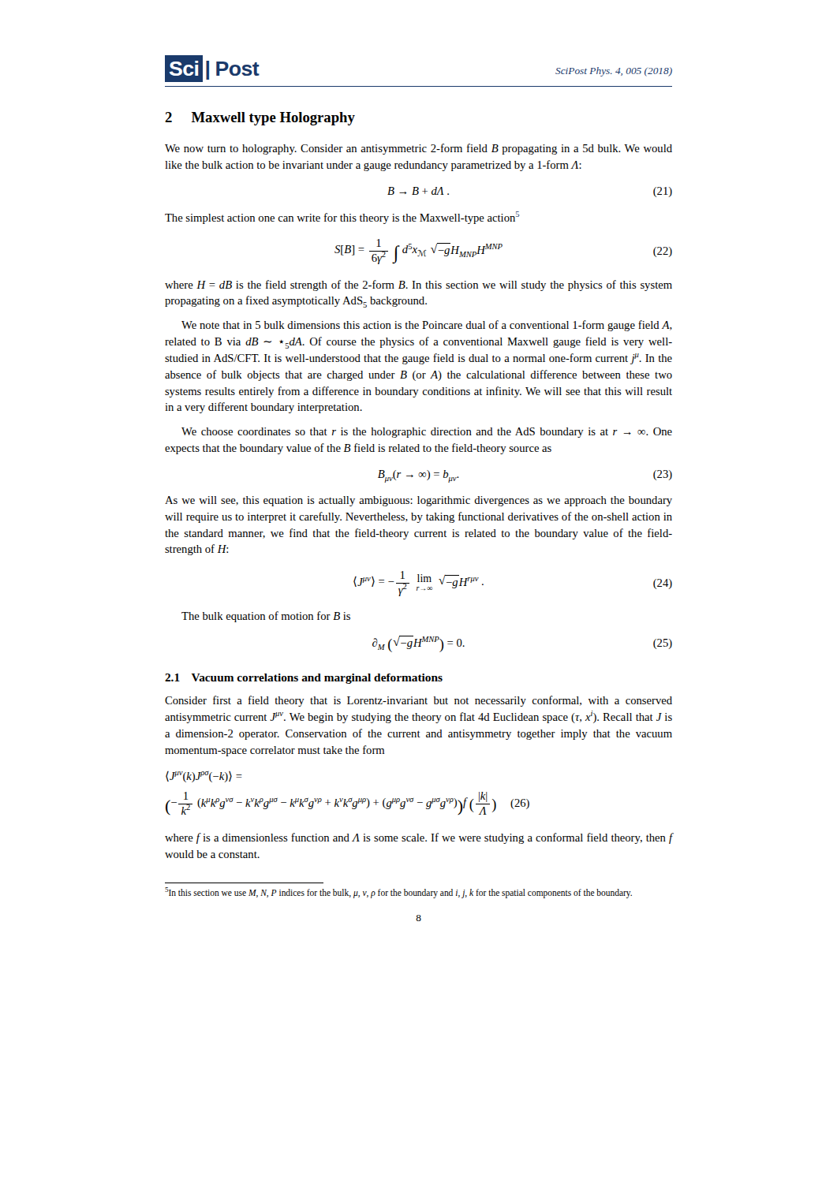Sci|Post
SciPost Phys. 4, 005 (2018)
2 Maxwell type Holography
We now turn to holography. Consider an antisymmetric 2-form field B propagating in a 5d bulk. We would like the bulk action to be invariant under a gauge redundancy parametrized by a 1-form Λ:
B → B + dΛ .
(21)
The simplest action one can write for this theory is the Maxwell-type action5
S[B] = 16γ2 ∫ d5xℳ −g HMNPHMNP
(22)
where H = dB is the field strength of the 2-form B. In this section we will study the physics of this system propagating on a fixed asymptotically AdS5 background.
We note that in 5 bulk dimensions this action is the Poincare dual of a conventional 1-form gauge field A, related to B via dB ∼ ⋆5dA. Of course the physics of a conventional Maxwell gauge field is very well-studied in AdS/CFT. It is well-understood that the gauge field is dual to a normal one-form current jμ. In the absence of bulk objects that are charged under B (or A) the calculational difference between these two systems results entirely from a difference in boundary conditions at infinity. We will see that this will result in a very different boundary interpretation.
We choose coordinates so that r is the holographic direction and the AdS boundary is at r → ∞. One expects that the boundary value of the B field is related to the field-theory source as
Bμν(r → ∞) = bμν.
(23)
As we will see, this equation is actually ambiguous: logarithmic divergences as we approach the boundary will require us to interpret it carefully. Nevertheless, by taking functional derivatives of the on-shell action in the standard manner, we find that the field-theory current is related to the boundary value of the field-strength of H:
⟨Jμν⟩ = −1 γ2 lim r→∞ −g Hrμν .
(24)
The bulk equation of motion for B is
∂M (−g HMNP) = 0.
(25)
2.1 Vacuum correlations and marginal deformations
Consider first a field theory that is Lorentz-invariant but not necessarily conformal, with a conserved antisymmetric current Jμν. We begin by studying the theory on flat 4d Euclidean space (τ, xi). Recall that J is a dimension-2 operator. Conservation of the current and antisymmetry together imply that the vacuum momentum-space correlator must take the form
⟨Jμν(k)Jρσ(−k)⟩ =
(−1 k2 (kμkρgνσ − kνkρgμσ − kμkσgνρ + kνkσgμρ) + (gμρgνσ − gμσgνρ)) f (|k|Λ) (26)
where f is a dimensionless function and Λ is some scale. If we were studying a conformal field theory, then f would be a constant.
5In this section we use M, N, P indices for the bulk, μ, ν, ρ for the boundary and i, j, k for the spatial components of the boundary.
8